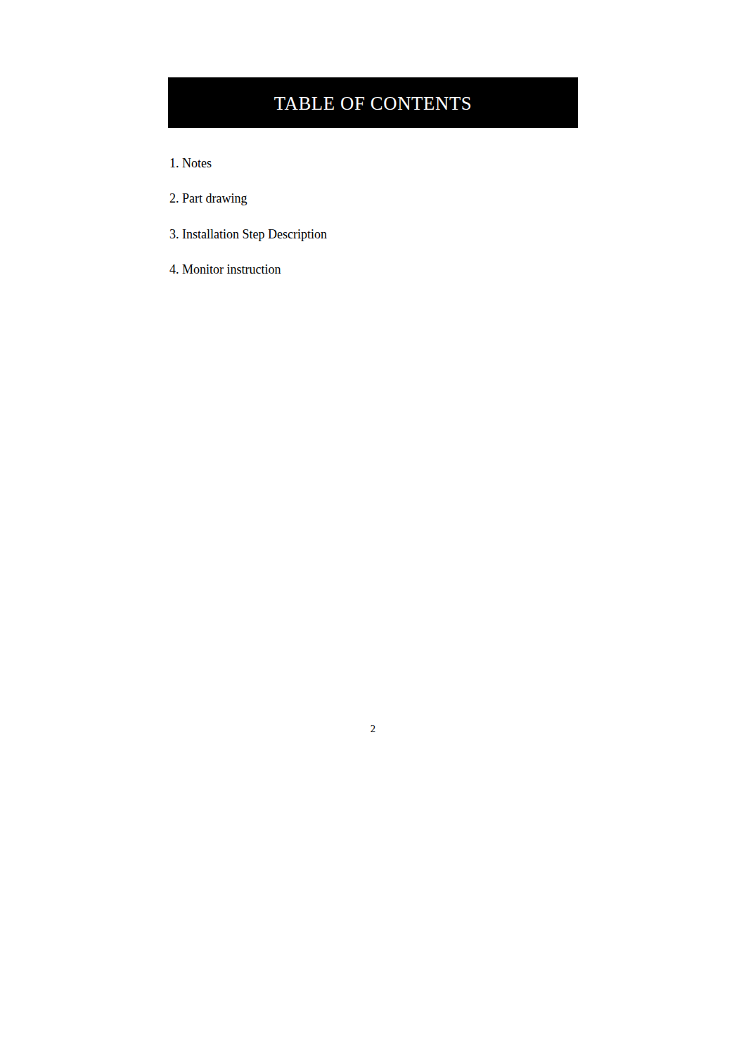TABLE OF CONTENTS
1. Notes
2. Part drawing
3. Installation Step Description
4. Monitor instruction
2